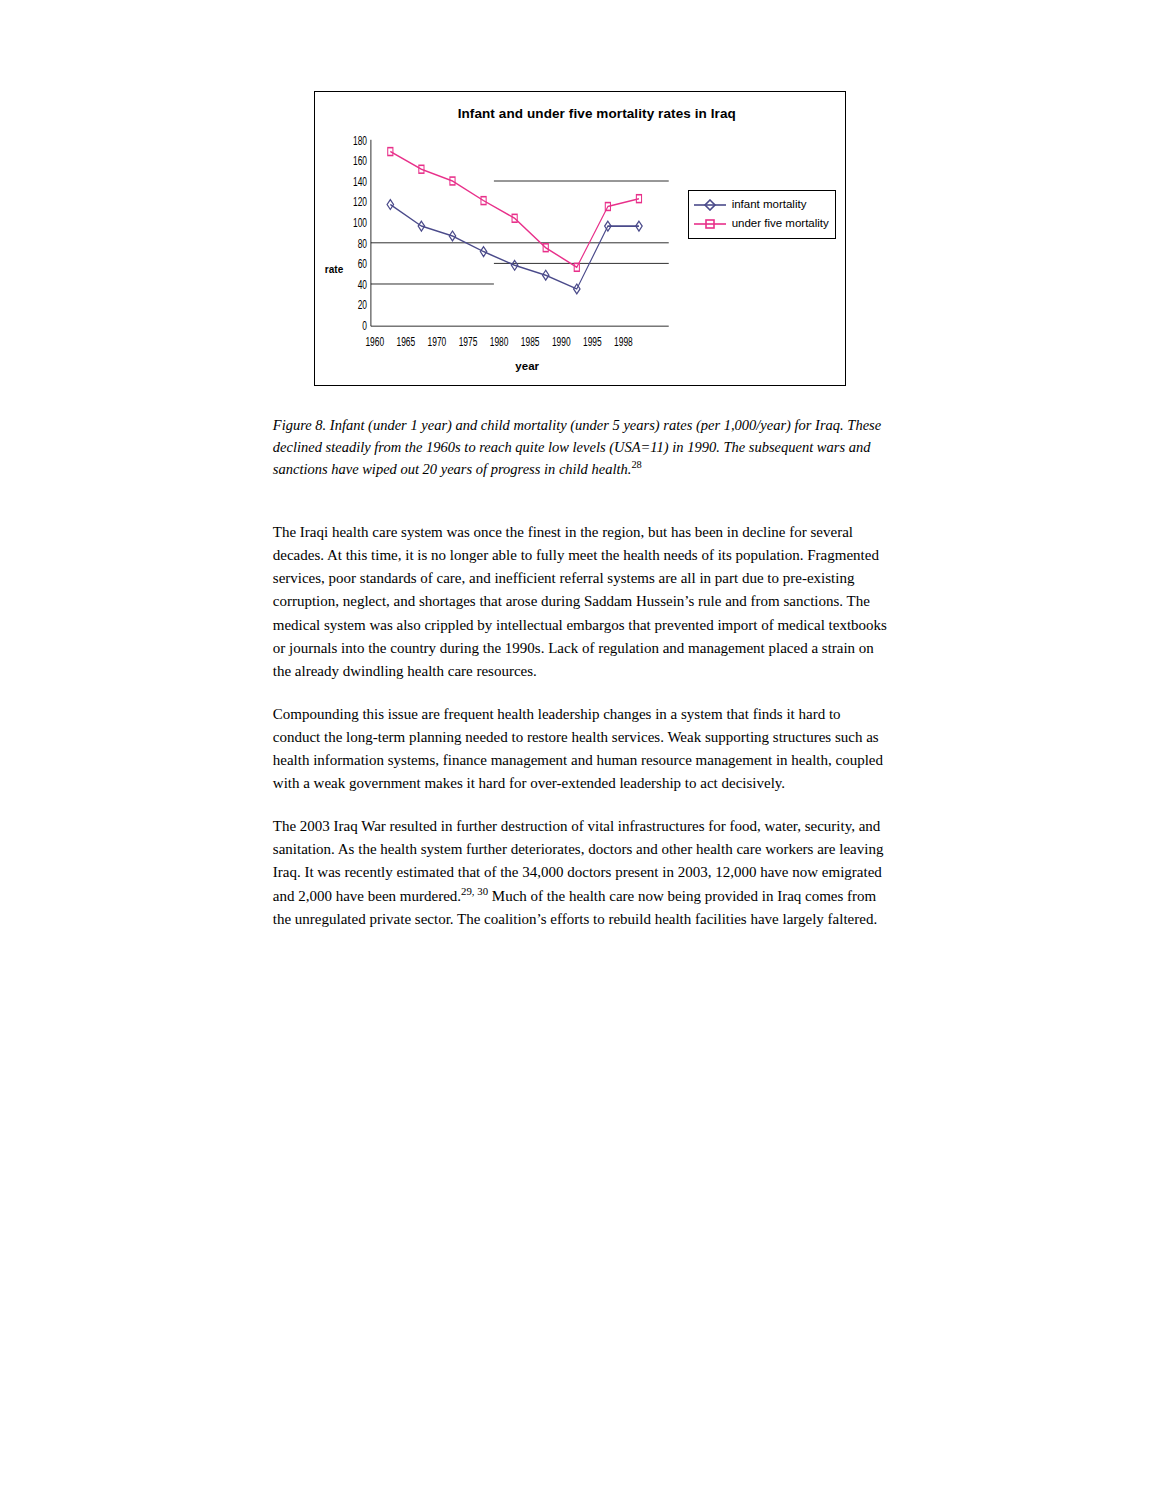Infant and under five mortality rates in Iraq
rate
180 160 140 120 100 80 60 40 20 0 1960 1965 1970 1975 1980 1985 1990 1995 1998
infant mortality
under five mortality
year
Figure 8. Infant (under 1 year) and child mortality (under 5 years) rates (per 1,000/year) for Iraq. These declined steadily from the 1960s to reach quite low levels (USA=11) in 1990. The subsequent wars and sanctions have wiped out 20 years of progress in child health.28
The Iraqi health care system was once the finest in the region, but has been in decline for several decades. At this time, it is no longer able to fully meet the health needs of its population. Fragmented services, poor standards of care, and inefficient referral systems are all in part due to pre-existing corruption, neglect, and shortages that arose during Saddam Hussein’s rule and from sanctions. The medical system was also crippled by intellectual embargos that prevented import of medical textbooks or journals into the country during the 1990s. Lack of regulation and management placed a strain on the already dwindling health care resources.
Compounding this issue are frequent health leadership changes in a system that finds it hard to conduct the long-term planning needed to restore health services. Weak supporting structures such as health information systems, finance management and human resource management in health, coupled with a weak government makes it hard for over-extended leadership to act decisively.
The 2003 Iraq War resulted in further destruction of vital infrastructures for food, water, security, and sanitation. As the health system further deteriorates, doctors and other health care workers are leaving Iraq. It was recently estimated that of the 34,000 doctors present in 2003, 12,000 have now emigrated and 2,000 have been murdered.29, 30 Much of the health care now being provided in Iraq comes from the unregulated private sector. The coalition’s efforts to rebuild health facilities have largely faltered.